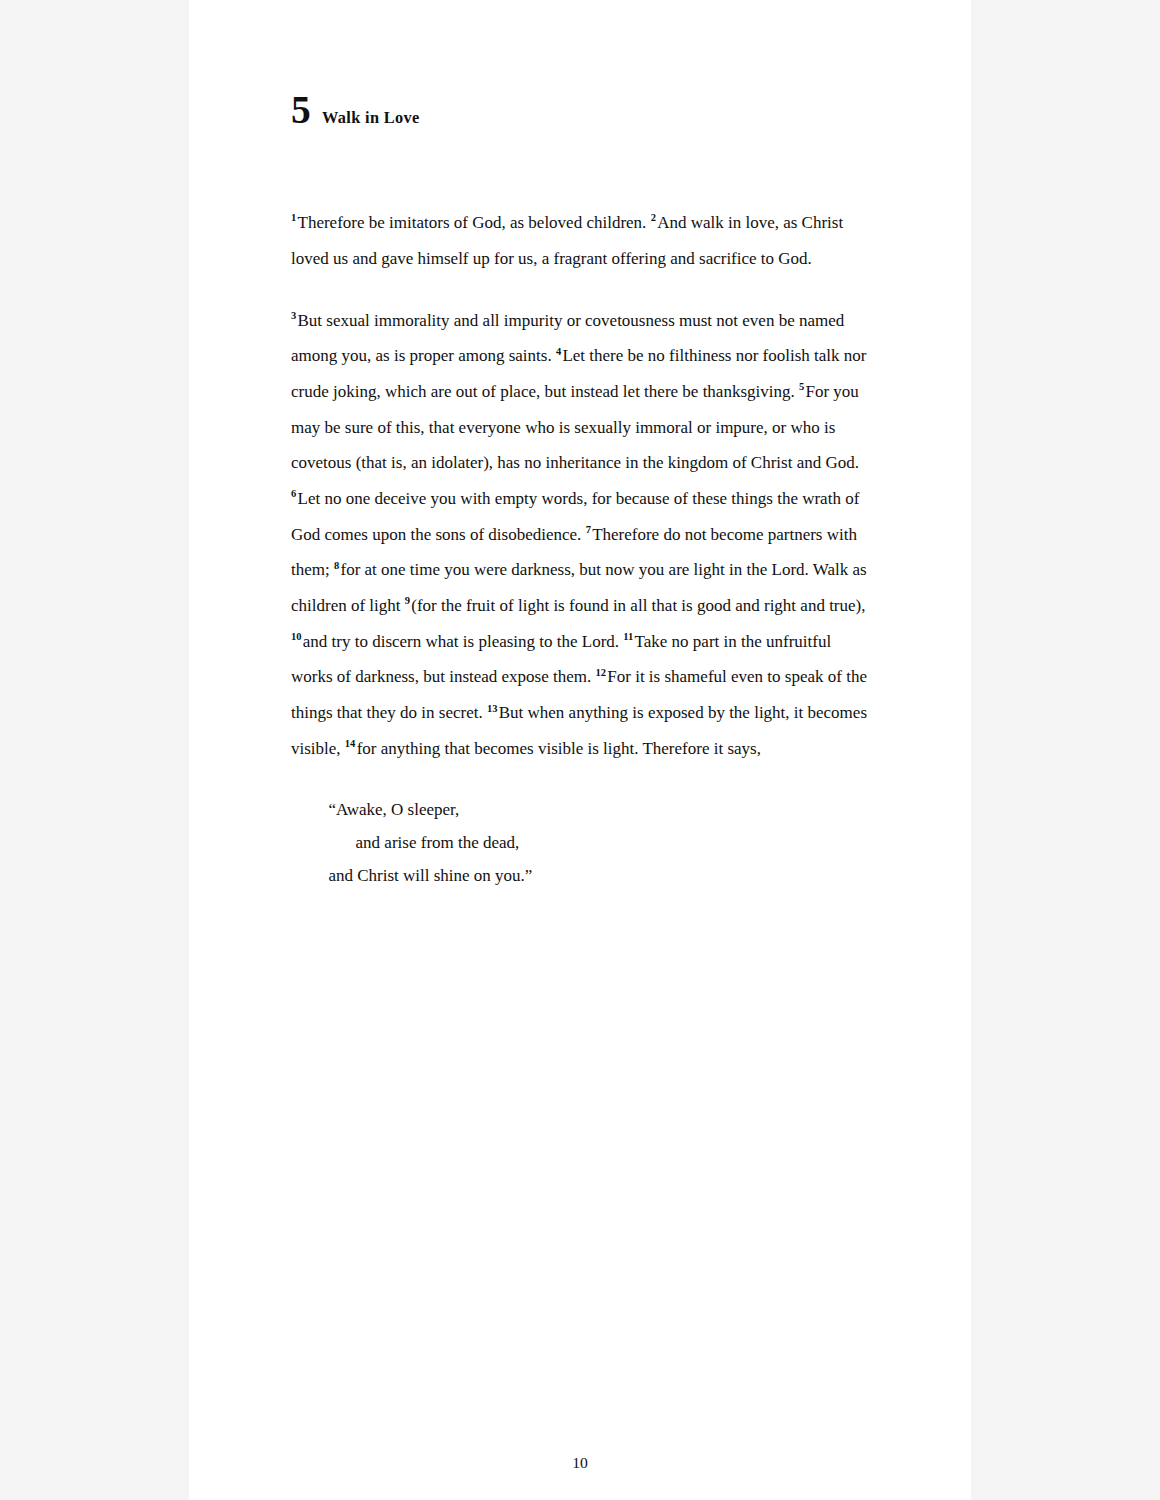5 Walk in Love
1Therefore be imitators of God, as beloved children. 2And walk in love, as Christ loved us and gave himself up for us, a fragrant offering and sacrifice to God.
3But sexual immorality and all impurity or covetousness must not even be named among you, as is proper among saints. 4Let there be no filthiness nor foolish talk nor crude joking, which are out of place, but instead let there be thanksgiving. 5For you may be sure of this, that everyone who is sexually immoral or impure, or who is covetous (that is, an idolater), has no inheritance in the kingdom of Christ and God. 6Let no one deceive you with empty words, for because of these things the wrath of God comes upon the sons of disobedience. 7Therefore do not become partners with them; 8for at one time you were darkness, but now you are light in the Lord. Walk as children of light 9(for the fruit of light is found in all that is good and right and true), 10and try to discern what is pleasing to the Lord. 11Take no part in the unfruitful works of darkness, but instead expose them. 12For it is shameful even to speak of the things that they do in secret. 13But when anything is exposed by the light, it becomes visible, 14for anything that becomes visible is light. Therefore it says,
“Awake, O sleeper, and arise from the dead, and Christ will shine on you.”
10